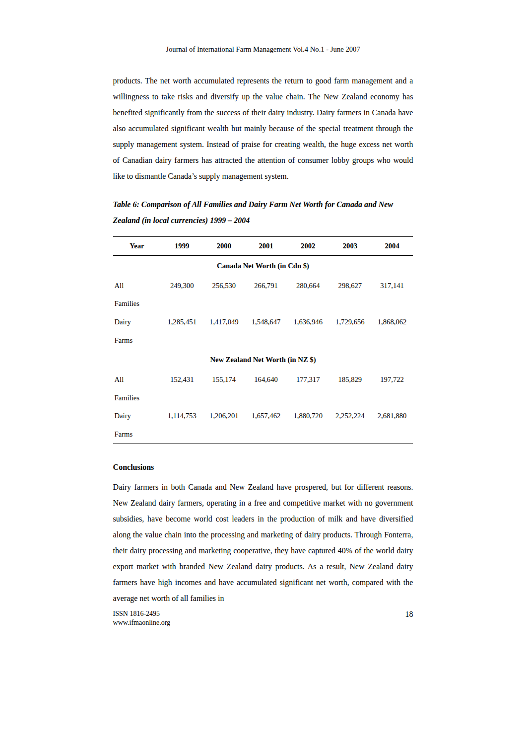Journal of International Farm Management Vol.4 No.1 - June 2007
products. The net worth accumulated represents the return to good farm management and a willingness to take risks and diversify up the value chain. The New Zealand economy has benefited significantly from the success of their dairy industry. Dairy farmers in Canada have also accumulated significant wealth but mainly because of the special treatment through the supply management system. Instead of praise for creating wealth, the huge excess net worth of Canadian dairy farmers has attracted the attention of consumer lobby groups who would like to dismantle Canada’s supply management system.
Table 6: Comparison of All Families and Dairy Farm Net Worth for Canada and New Zealand (in local currencies) 1999 – 2004
| Year | 1999 | 2000 | 2001 | 2002 | 2003 | 2004 |
| --- | --- | --- | --- | --- | --- | --- |
| Canada Net Worth (in Cdn $) |
| All | 249,300 | 256,530 | 266,791 | 280,664 | 298,627 | 317,141 |
| Families | | | | | | |
| Dairy | 1,285,451 | 1,417,049 | 1,548,647 | 1,636,946 | 1,729,656 | 1,868,062 |
| Farms | | | | | | |
| New Zealand Net Worth (in NZ $) |
| All | 152,431 | 155,174 | 164,640 | 177,317 | 185,829 | 197,722 |
| Families | | | | | | |
| Dairy | 1,114,753 | 1,206,201 | 1,657,462 | 1,880,720 | 2,252,224 | 2,681,880 |
| Farms | | | | | | |
Conclusions
Dairy farmers in both Canada and New Zealand have prospered, but for different reasons. New Zealand dairy farmers, operating in a free and competitive market with no government subsidies, have become world cost leaders in the production of milk and have diversified along the value chain into the processing and marketing of dairy products. Through Fonterra, their dairy processing and marketing cooperative, they have captured 40% of the world dairy export market with branded New Zealand dairy products. As a result, New Zealand dairy farmers have high incomes and have accumulated significant net worth, compared with the average net worth of all families in
ISSN 1816-2495
www.ifmaonline.org
18